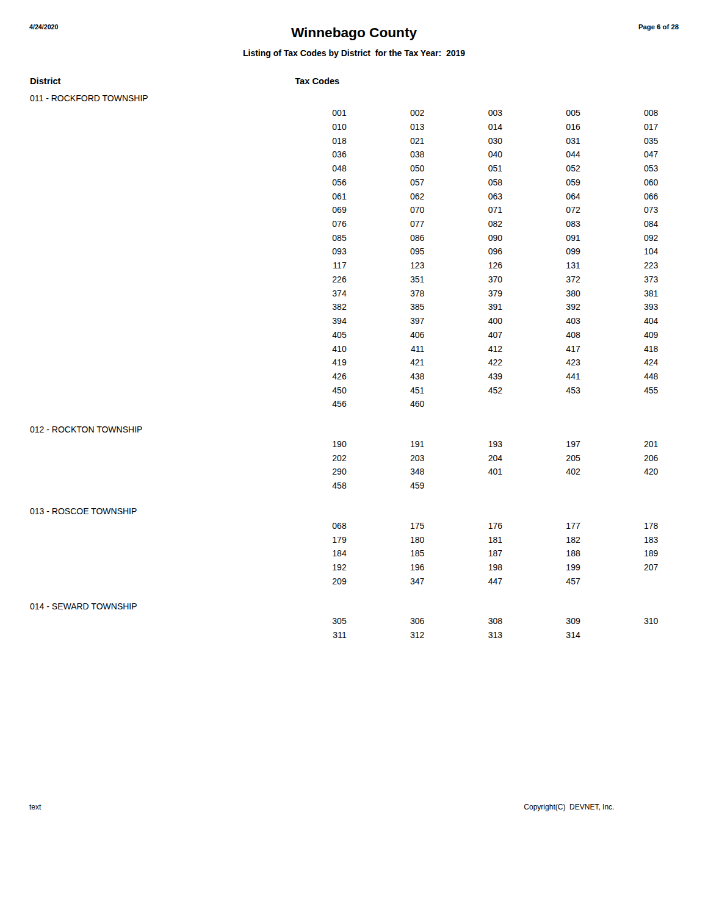4/24/2020
Page 6 of 28
Winnebago County
Listing of Tax Codes by District for the Tax Year: 2019
| District | Tax Codes |
| --- | --- |
| 011 - ROCKFORD TOWNSHIP | | | | | |
| | 001 | 002 | 003 | 005 | 008 |
| | 010 | 013 | 014 | 016 | 017 |
| | 018 | 021 | 030 | 031 | 035 |
| | 036 | 038 | 040 | 044 | 047 |
| | 048 | 050 | 051 | 052 | 053 |
| | 056 | 057 | 058 | 059 | 060 |
| | 061 | 062 | 063 | 064 | 066 |
| | 069 | 070 | 071 | 072 | 073 |
| | 076 | 077 | 082 | 083 | 084 |
| | 085 | 086 | 090 | 091 | 092 |
| | 093 | 095 | 096 | 099 | 104 |
| | 117 | 123 | 126 | 131 | 223 |
| | 226 | 351 | 370 | 372 | 373 |
| | 374 | 378 | 379 | 380 | 381 |
| | 382 | 385 | 391 | 392 | 393 |
| | 394 | 397 | 400 | 403 | 404 |
| | 405 | 406 | 407 | 408 | 409 |
| | 410 | 411 | 412 | 417 | 418 |
| | 419 | 421 | 422 | 423 | 424 |
| | 426 | 438 | 439 | 441 | 448 |
| | 450 | 451 | 452 | 453 | 455 |
| | 456 | 460 | | | |
| 012 - ROCKTON TOWNSHIP | | | | | |
| | 190 | 191 | 193 | 197 | 201 |
| | 202 | 203 | 204 | 205 | 206 |
| | 290 | 348 | 401 | 402 | 420 |
| | 458 | 459 | | | |
| 013 - ROSCOE TOWNSHIP | | | | | |
| | 068 | 175 | 176 | 177 | 178 |
| | 179 | 180 | 181 | 182 | 183 |
| | 184 | 185 | 187 | 188 | 189 |
| | 192 | 196 | 198 | 199 | 207 |
| | 209 | 347 | 447 | 457 | |
| 014 - SEWARD TOWNSHIP | | | | | |
| | 305 | 306 | 308 | 309 | 310 |
| | 311 | 312 | 313 | 314 | |
text
Copyright(C) DEVNET, Inc.